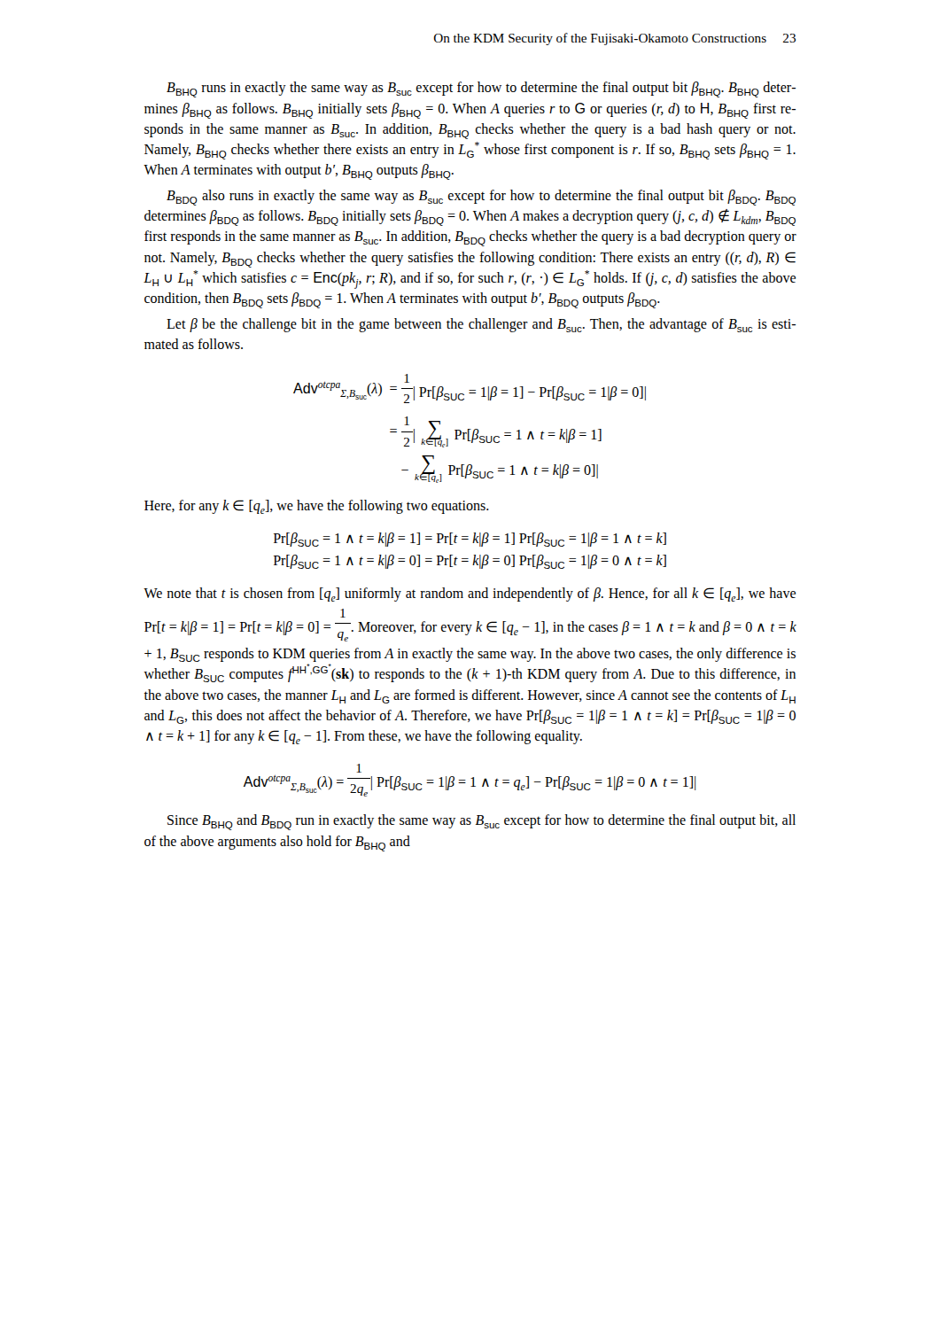On the KDM Security of the Fujisaki-Okamoto Constructions 23
BBHQ runs in exactly the same way as Bsuc except for how to determine the final output bit βBHQ. BBHQ determines βBHQ as follows. BBHQ initially sets βBHQ = 0. When A queries r to G or queries (r, d) to H, BBHQ first responds in the same manner as Bsuc. In addition, BBHQ checks whether the query is a bad hash query or not. Namely, BBHQ checks whether there exists an entry in LG* whose first component is r. If so, BBHQ sets βBHQ = 1. When A terminates with output b′, BBHQ outputs βBHQ.
BBDQ also runs in exactly the same way as Bsuc except for how to determine the final output bit βBDQ. BBDQ determines βBDQ as follows. BBDQ initially sets βBDQ = 0. When A makes a decryption query (j, c, d) ∉ Lkdm, BBDQ first responds in the same manner as Bsuc. In addition, BBDQ checks whether the query is a bad decryption query or not. Namely, BBDQ checks whether the query satisfies the following condition: There exists an entry ((r, d), R) ∈ LH ∪ LH* which satisfies c = Enc(pkj, r; R), and if so, for such r, (r, ·) ∈ LG* holds. If (j, c, d) satisfies the above condition, then BBDQ sets βBDQ = 1. When A terminates with output b′, BBDQ outputs βBDQ.
Let β be the challenge bit in the game between the challenger and Bsuc. Then, the advantage of Bsuc is estimated as follows.
AdvotcpaΣ,Bsuc(λ) = 12| Pr[βSUC = 1|β = 1] − Pr[βSUC = 1|β = 0]|
= 12| ∑k∈[qe] Pr[βSUC = 1 ∧ t = k|β = 1]
− ∑k∈[qe] Pr[βSUC = 1 ∧ t = k|β = 0]|
Here, for any k ∈ [qe], we have the following two equations.
Pr[βSUC = 1 ∧ t = k|β = 1] = Pr[t = k|β = 1] Pr[βSUC = 1|β = 1 ∧ t = k] Pr[βSUC = 1 ∧ t = k|β = 0] = Pr[t = k|β = 0] Pr[βSUC = 1|β = 0 ∧ t = k]
We note that t is chosen from [qe] uniformly at random and independently of β. Hence, for all k ∈ [qe], we have Pr[t = k|β = 1] = Pr[t = k|β = 0] = 1 qe. Moreover, for every k ∈ [qe − 1], in the cases β = 1 ∧ t = k and β = 0 ∧ t = k + 1, BSUC responds to KDM queries from A in exactly the same way. In the above two cases, the only difference is whether BSUC computes fHH*,GG*(sk) to responds to the (k + 1)-th KDM query from A. Due to this difference, in the above two cases, the manner LH and LG are formed is different. However, since A cannot see the contents of LH and LG, this does not affect the behavior of A. Therefore, we have Pr[βSUC = 1|β = 1 ∧ t = k] = Pr[βSUC = 1|β = 0 ∧ t = k + 1] for any k ∈ [qe − 1]. From these, we have the following equality.
AdvotcpaΣ,Bsuc(λ) = 12qe| Pr[βSUC = 1|β = 1 ∧ t = qe] − Pr[βSUC = 1|β = 0 ∧ t = 1]|
Since BBHQ and BBDQ run in exactly the same way as Bsuc except for how to determine the final output bit, all of the above arguments also hold for BBHQ and